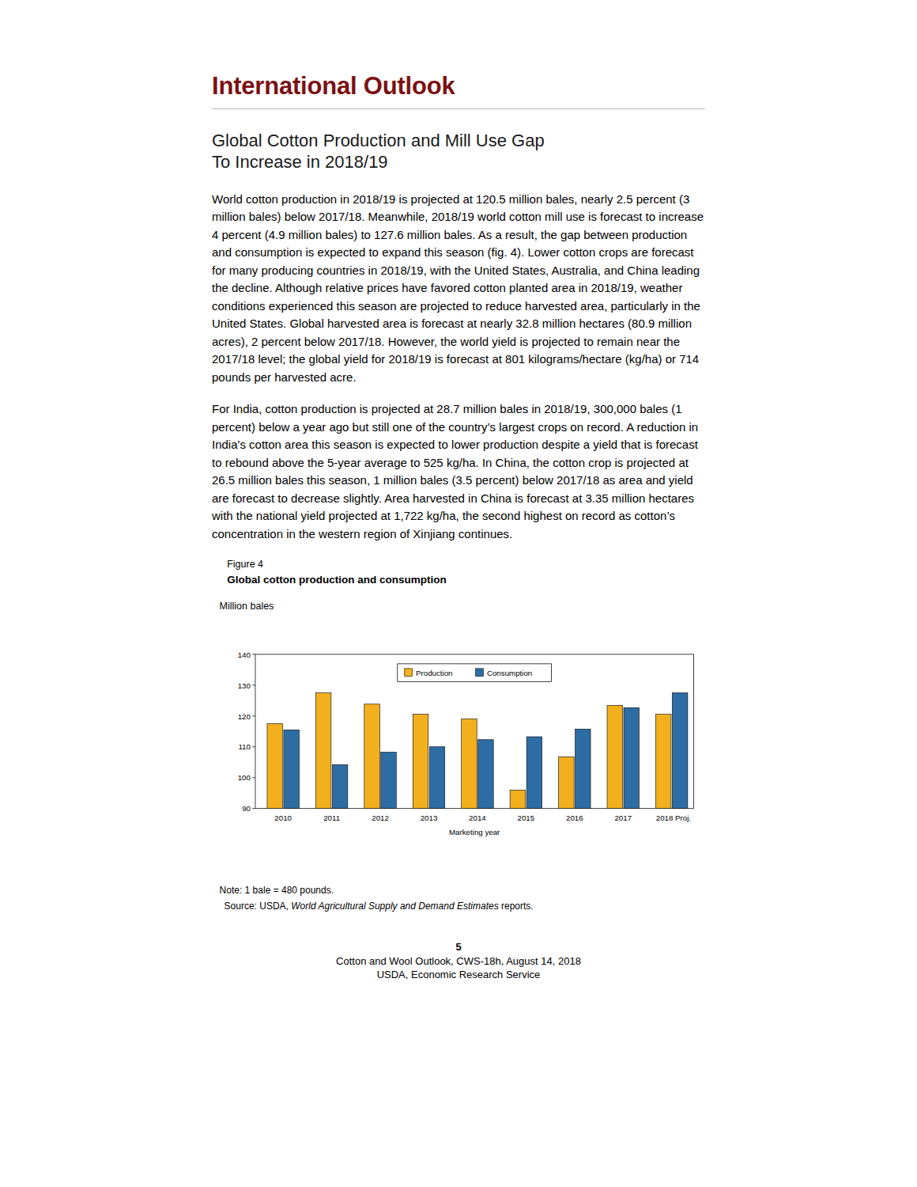International Outlook
Global Cotton Production and Mill Use Gap
To Increase in 2018/19
World cotton production in 2018/19 is projected at 120.5 million bales, nearly 2.5 percent (3 million bales) below 2017/18. Meanwhile, 2018/19 world cotton mill use is forecast to increase 4 percent (4.9 million bales) to 127.6 million bales. As a result, the gap between production and consumption is expected to expand this season (fig. 4). Lower cotton crops are forecast for many producing countries in 2018/19, with the United States, Australia, and China leading the decline. Although relative prices have favored cotton planted area in 2018/19, weather conditions experienced this season are projected to reduce harvested area, particularly in the United States. Global harvested area is forecast at nearly 32.8 million hectares (80.9 million acres), 2 percent below 2017/18. However, the world yield is projected to remain near the 2017/18 level; the global yield for 2018/19 is forecast at 801 kilograms/hectare (kg/ha) or 714 pounds per harvested acre.
For India, cotton production is projected at 28.7 million bales in 2018/19, 300,000 bales (1 percent) below a year ago but still one of the country’s largest crops on record. A reduction in India's cotton area this season is expected to lower production despite a yield that is forecast to rebound above the 5-year average to 525 kg/ha. In China, the cotton crop is projected at 26.5 million bales this season, 1 million bales (3.5 percent) below 2017/18 as area and yield are forecast to decrease slightly. Area harvested in China is forecast at 3.35 million hectares with the national yield projected at 1,722 kg/ha, the second highest on record as cotton’s concentration in the western region of Xinjiang continues.
Figure 4
Global cotton production and consumption
Million bales
140 130 120 110 100 90 Production Consumption 2010 2011 2012 2013 2014 2015 2016 2017 2018 Proj. Marketing year
Note: 1 bale = 480 pounds.
Source: USDA, World Agricultural Supply and Demand Estimates reports.
5 Cotton and Wool Outlook, CWS-18h, August 14, 2018
USDA, Economic Research Service